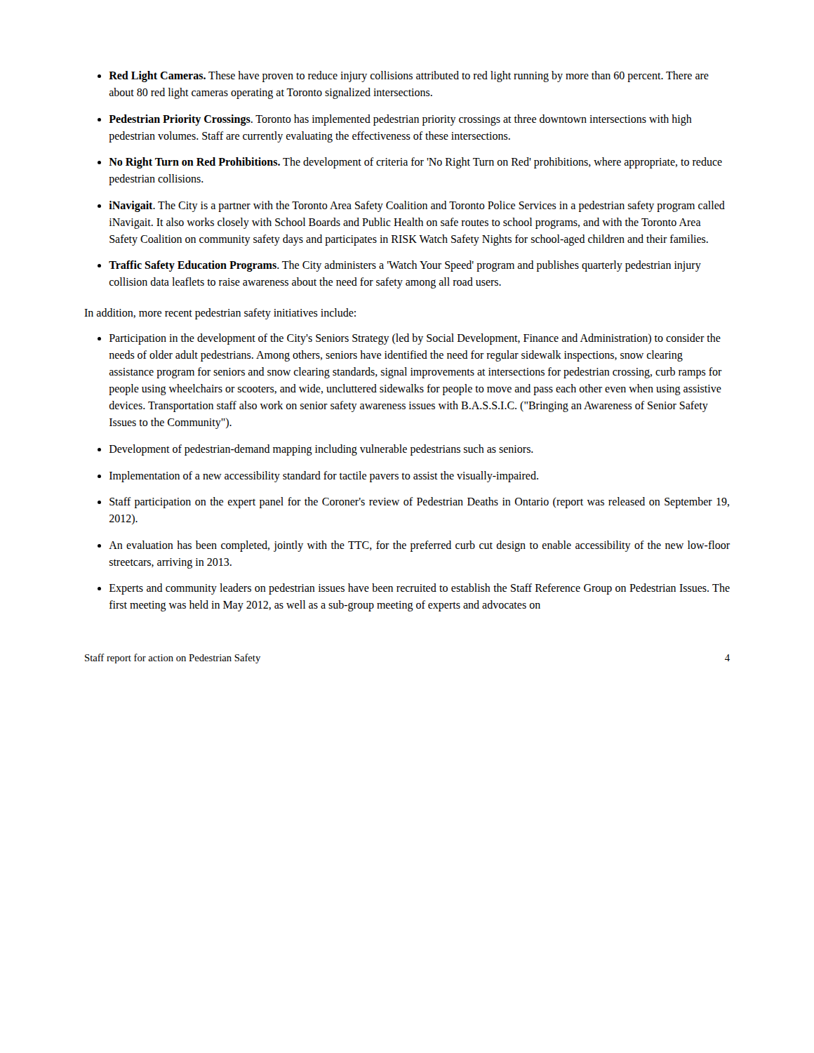Red Light Cameras. These have proven to reduce injury collisions attributed to red light running by more than 60 percent. There are about 80 red light cameras operating at Toronto signalized intersections.
Pedestrian Priority Crossings. Toronto has implemented pedestrian priority crossings at three downtown intersections with high pedestrian volumes. Staff are currently evaluating the effectiveness of these intersections.
No Right Turn on Red Prohibitions. The development of criteria for 'No Right Turn on Red' prohibitions, where appropriate, to reduce pedestrian collisions.
iNavigait. The City is a partner with the Toronto Area Safety Coalition and Toronto Police Services in a pedestrian safety program called iNavigait. It also works closely with School Boards and Public Health on safe routes to school programs, and with the Toronto Area Safety Coalition on community safety days and participates in RISK Watch Safety Nights for school-aged children and their families.
Traffic Safety Education Programs. The City administers a 'Watch Your Speed' program and publishes quarterly pedestrian injury collision data leaflets to raise awareness about the need for safety among all road users.
In addition, more recent pedestrian safety initiatives include:
Participation in the development of the City's Seniors Strategy (led by Social Development, Finance and Administration) to consider the needs of older adult pedestrians. Among others, seniors have identified the need for regular sidewalk inspections, snow clearing assistance program for seniors and snow clearing standards, signal improvements at intersections for pedestrian crossing, curb ramps for people using wheelchairs or scooters, and wide, uncluttered sidewalks for people to move and pass each other even when using assistive devices. Transportation staff also work on senior safety awareness issues with B.A.S.S.I.C. ("Bringing an Awareness of Senior Safety Issues to the Community").
Development of pedestrian-demand mapping including vulnerable pedestrians such as seniors.
Implementation of a new accessibility standard for tactile pavers to assist the visually-impaired.
Staff participation on the expert panel for the Coroner's review of Pedestrian Deaths in Ontario (report was released on September 19, 2012).
An evaluation has been completed, jointly with the TTC, for the preferred curb cut design to enable accessibility of the new low-floor streetcars, arriving in 2013.
Experts and community leaders on pedestrian issues have been recruited to establish the Staff Reference Group on Pedestrian Issues. The first meeting was held in May 2012, as well as a sub-group meeting of experts and advocates on
Staff report for action on Pedestrian Safety 4